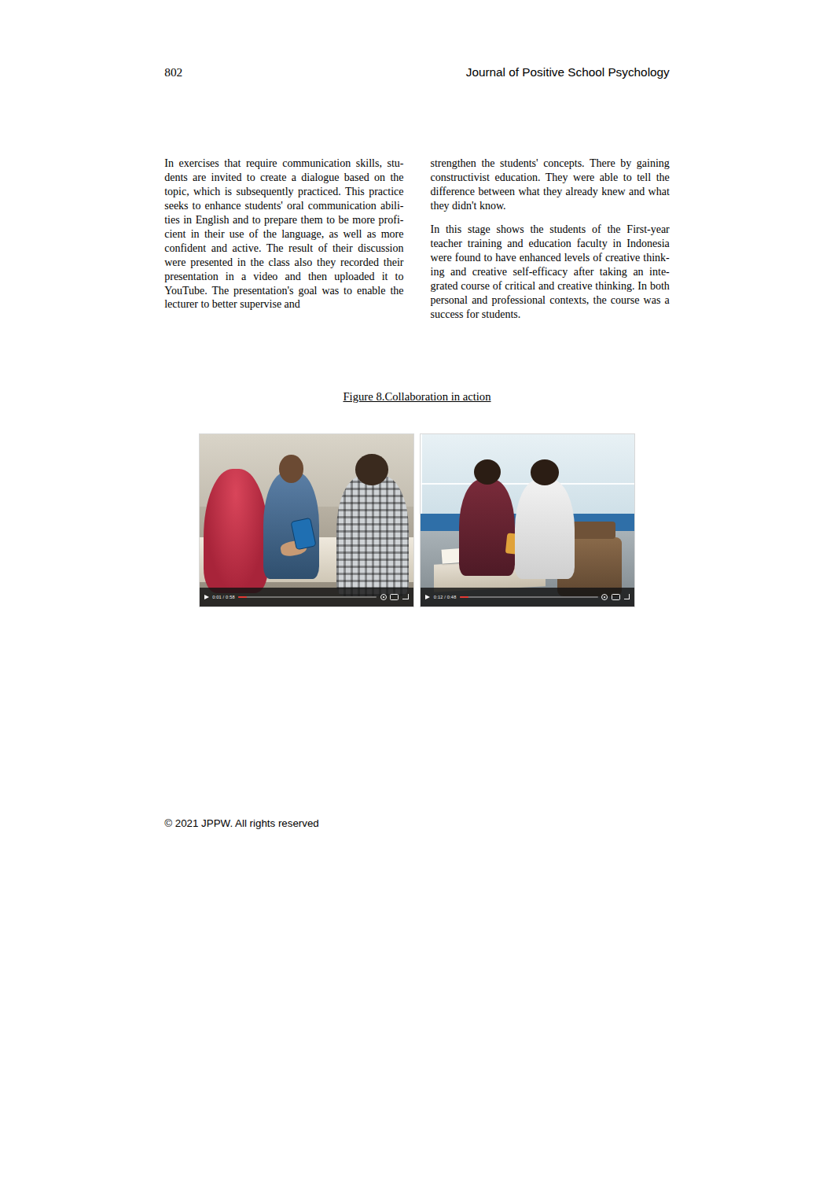802
Journal of Positive School Psychology
In exercises that require communication skills, students are invited to create a dialogue based on the topic, which is subsequently practiced. This practice seeks to enhance students' oral communication abilities in English and to prepare them to be more proficient in their use of the language, as well as more confident and active. The result of their discussion were presented in the class also they recorded their presentation in a video and then uploaded it to YouTube. The presentation's goal was to enable the lecturer to better supervise and
strengthen the students' concepts. There by gaining constructivist education. They were able to tell the difference between what they already knew and what they didn't know.
In this stage shows the students of the First-year teacher training and education faculty in Indonesia were found to have enhanced levels of creative thinking and creative self-efficacy after taking an integrated course of critical and creative thinking. In both personal and professional contexts, the course was a success for students.
Figure 8.Collaboration in action
0:01 / 0:58
0:12 / 0:48
© 2021 JPPW. All rights reserved